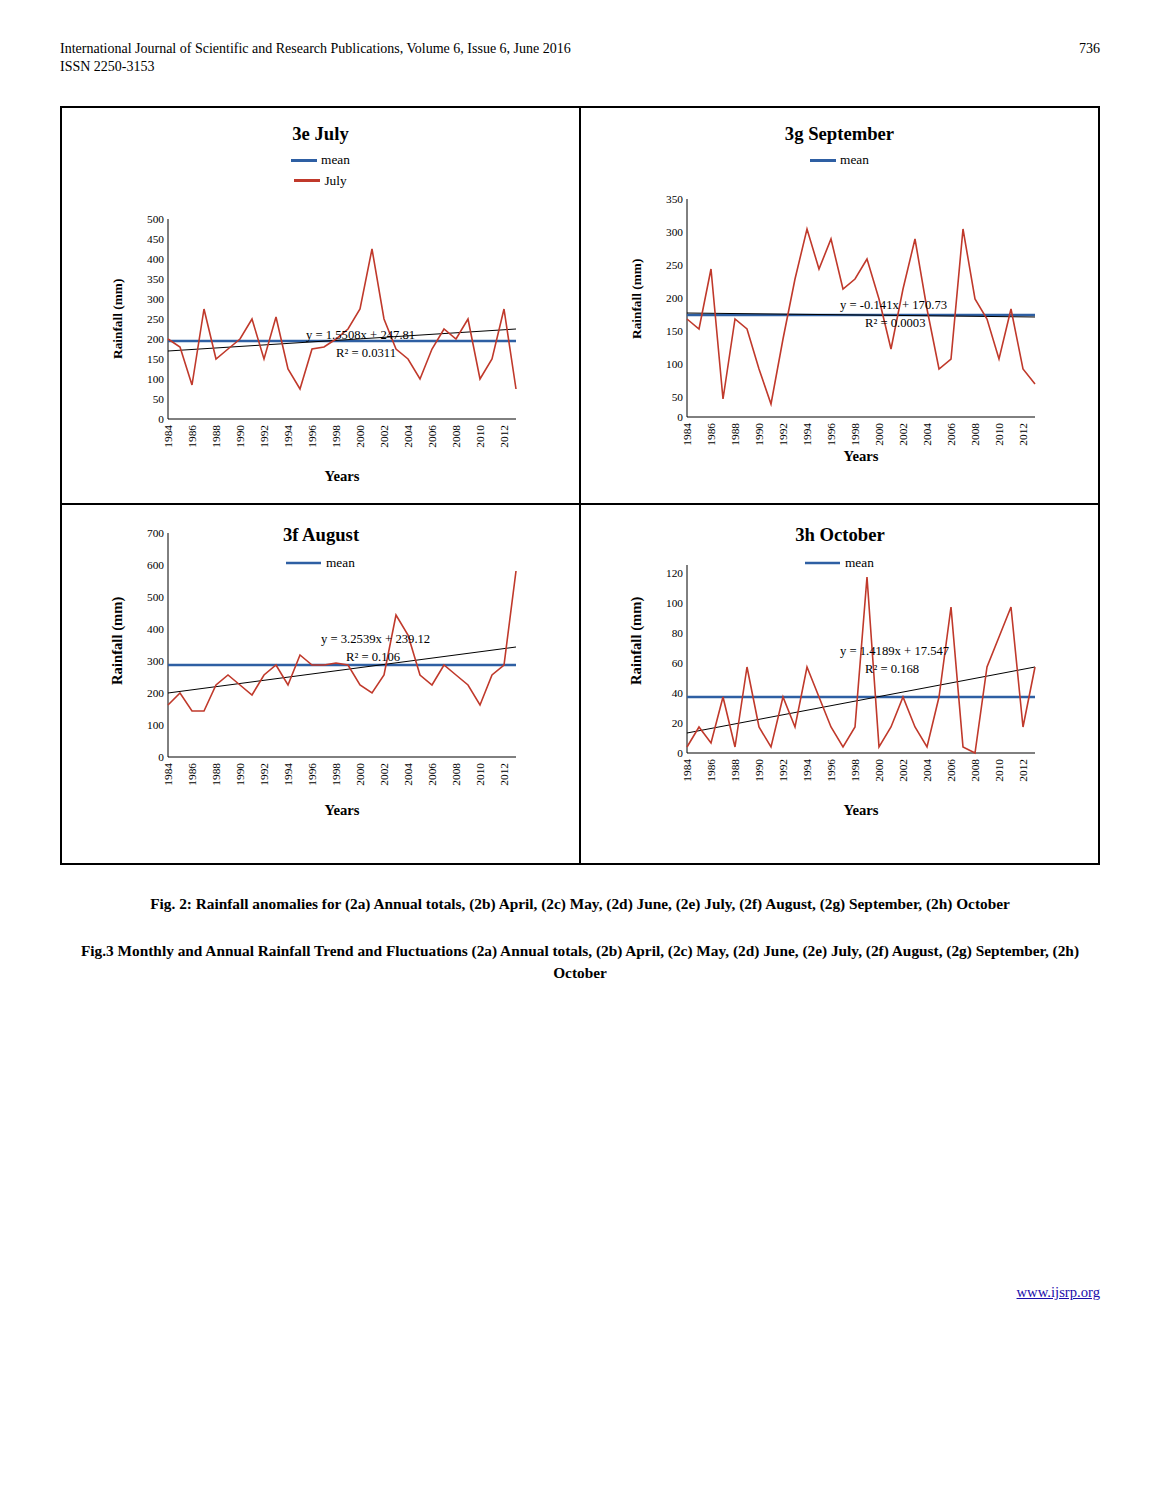International Journal of Scientific and Research Publications, Volume 6, Issue 6, June 2016
ISSN 2250-3153
736
3e July
mean
July
Rainfall (mm) 500 450 400 350 300 250 200 150 100 50 0 y = 1.5508x + 247.81 R² = 0.0311 1984 1986 1988 1990 1992 1994 1996 1998 2000 2002 2004 2006 2008 2010 2012 Years
3g September
mean
Rainfall (mm) 350 300 250 200 150 100 50 0 y = -0.141x + 170.73 R² = 0.0003 1984 1986 1988 1990 1992 1994 1996 1998 2000 2002 2004 2006 2008 2010 2012 Years
3f August Rainfall (mm) 700 600 500 400 300 200 100 0 mean y = 3.2539x + 239.12 R² = 0.106 1984 1986 1988 1990 1992 1994 1996 1998 2000 2002 2004 2006 2008 2010 2012 Years
3h October Rainfall (mm) 120 100 80 60 40 20 0 mean y = 1.4189x + 17.547 R² = 0.168 1984 1986 1988 1990 1992 1994 1996 1998 2000 2002 2004 2006 2008 2010 2012 Years
Fig. 2: Rainfall anomalies for (2a) Annual totals, (2b) April, (2c) May, (2d) June, (2e) July, (2f) August, (2g) September, (2h) October
Fig.3 Monthly and Annual Rainfall Trend and Fluctuations (2a) Annual totals, (2b) April, (2c) May, (2d) June, (2e) July, (2f) August, (2g) September, (2h) October
www.ijsrp.org